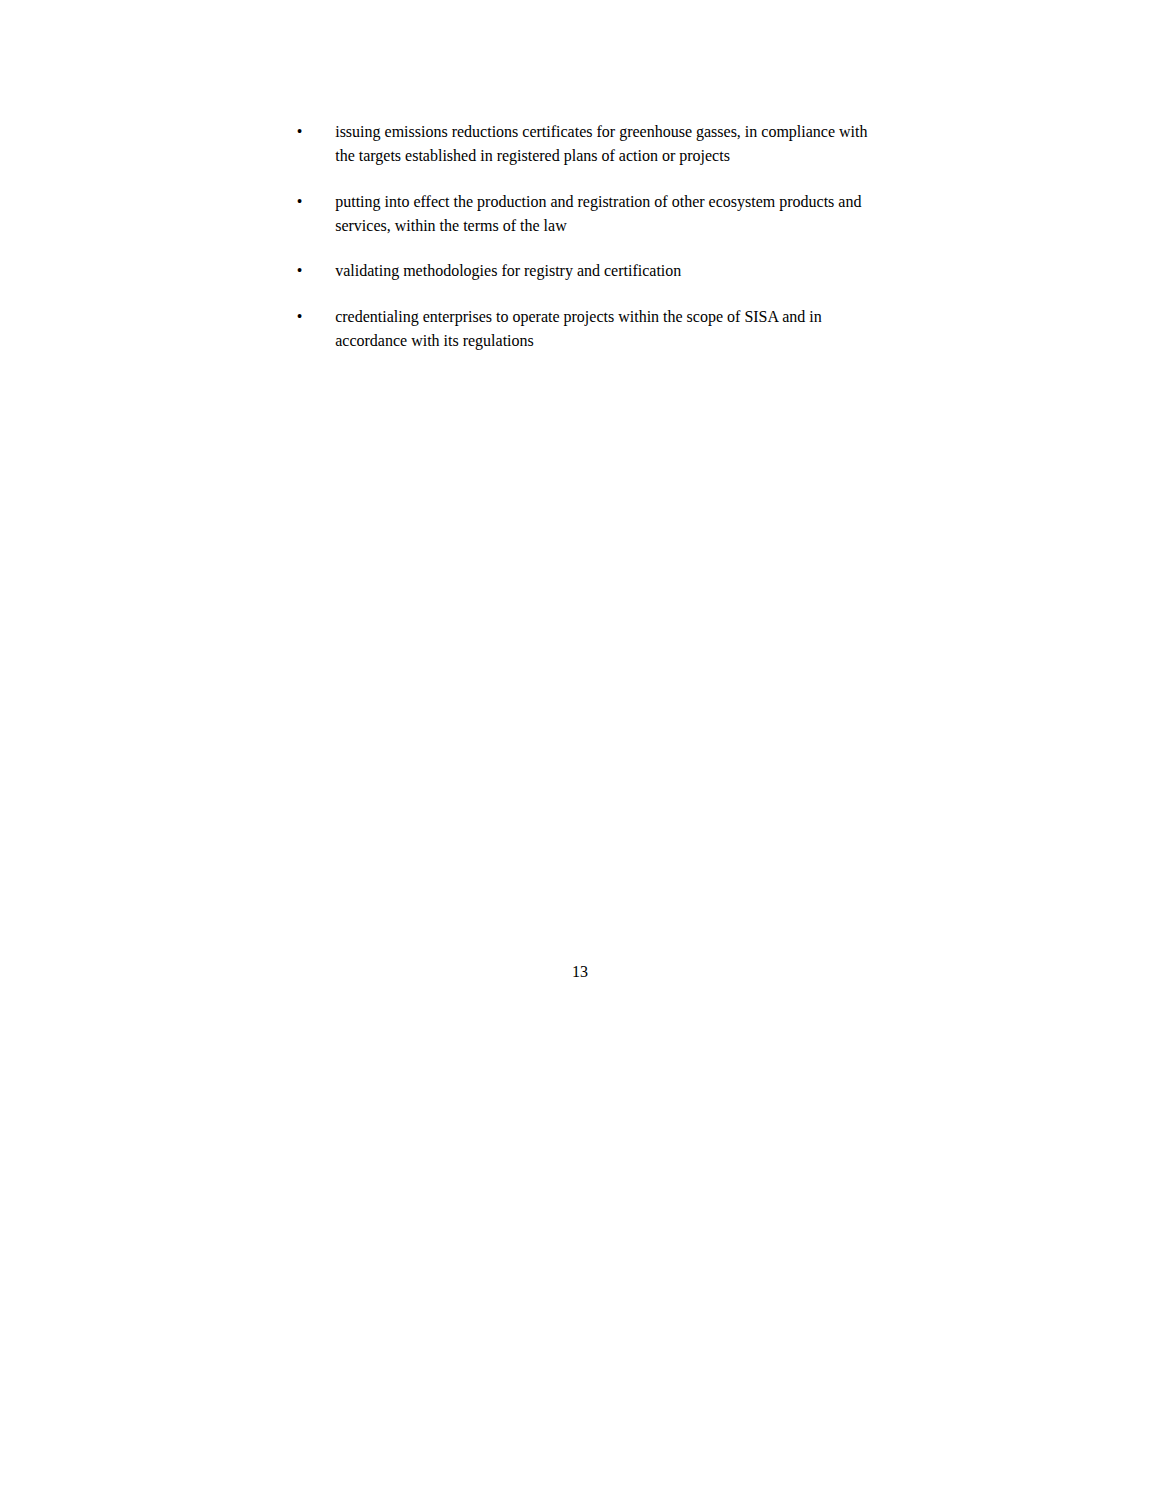issuing emissions reductions certificates for greenhouse gasses, in compliance with the targets established in registered plans of action or projects
putting into effect the production and registration of other ecosystem products and services, within the terms of the law
validating methodologies for registry and certification
credentialing enterprises to operate projects within the scope of SISA and in accordance with its regulations
13